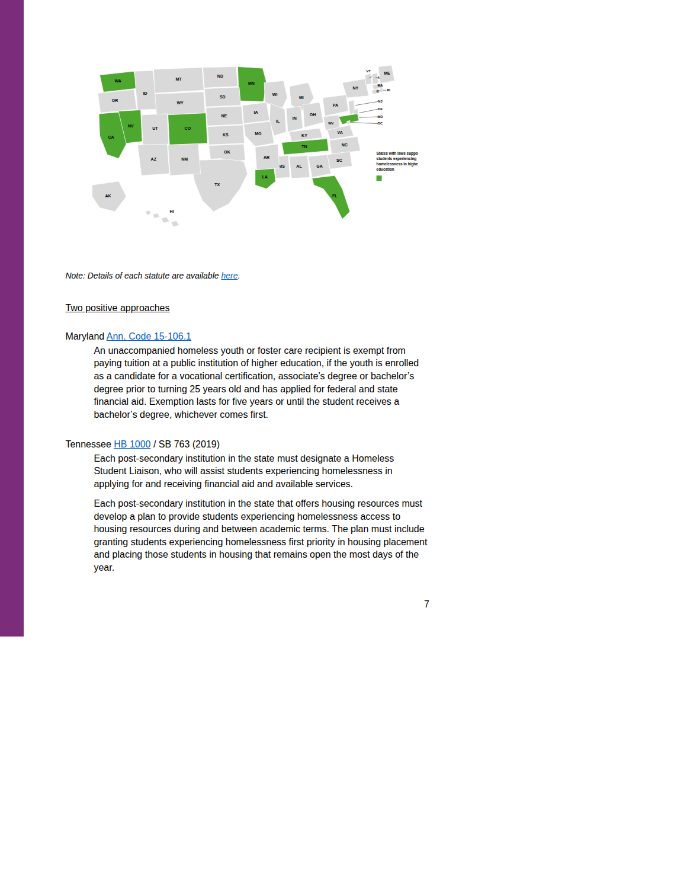WA OR ID MT ND MN WI MI SD WY NE IA IL IN OH PA NY VT NH ME MA CT RI NJ DE MD DC WV VA KY TN NC SC GA FL AL MS LA AR MO KS OK TX NM AZ CO UT NV CA AK HI States with laws supporting students experiencing homelessness in higher education
Note: Details of each statute are available here.
Two positive approaches
Maryland Ann. Code 15-106.1
An unaccompanied homeless youth or foster care recipient is exempt from paying tuition at a public institution of higher education, if the youth is enrolled as a candidate for a vocational certification, associate’s degree or bachelor’s degree prior to turning 25 years old and has applied for federal and state financial aid. Exemption lasts for five years or until the student receives a bachelor’s degree, whichever comes first.
Tennessee HB 1000 / SB 763 (2019)
Each post-secondary institution in the state must designate a Homeless Student Liaison, who will assist students experiencing homelessness in applying for and receiving financial aid and available services.
Each post-secondary institution in the state that offers housing resources must develop a plan to provide students experiencing homelessness access to housing resources during and between academic terms. The plan must include granting students experiencing homelessness first priority in housing placement and placing those students in housing that remains open the most days of the year.
7